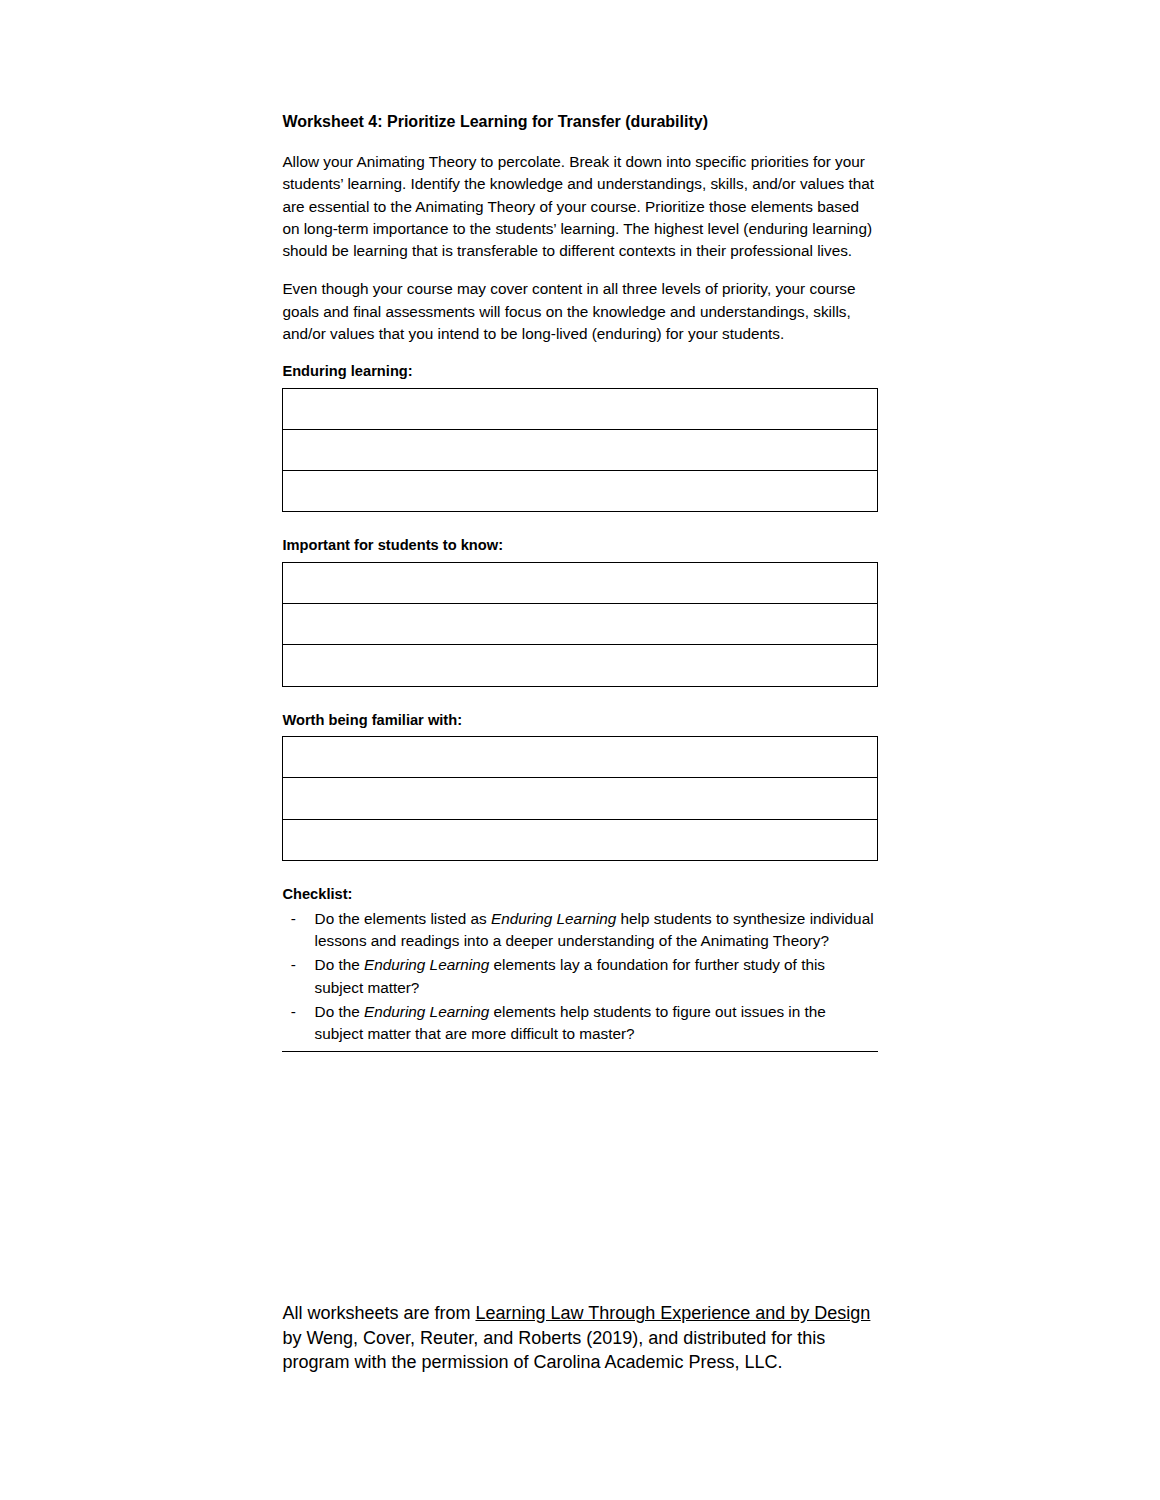Worksheet 4: Prioritize Learning for Transfer (durability)
Allow your Animating Theory to percolate. Break it down into specific priorities for your students’ learning. Identify the knowledge and understandings, skills, and/or values that are essential to the Animating Theory of your course. Prioritize those elements based on long-term importance to the students’ learning. The highest level (enduring learning) should be learning that is transferable to different contexts in their professional lives.
Even though your course may cover content in all three levels of priority, your course goals and final assessments will focus on the knowledge and understandings, skills, and/or values that you intend to be long-lived (enduring) for your students.
Enduring learning:
Important for students to know:
Worth being familiar with:
Checklist:
Do the elements listed as Enduring Learning help students to synthesize individual lessons and readings into a deeper understanding of the Animating Theory?
Do the Enduring Learning elements lay a foundation for further study of this subject matter?
Do the Enduring Learning elements help students to figure out issues in the subject matter that are more difficult to master?
All worksheets are from Learning Law Through Experience and by Design by Weng, Cover, Reuter, and Roberts (2019), and distributed for this program with the permission of Carolina Academic Press, LLC.